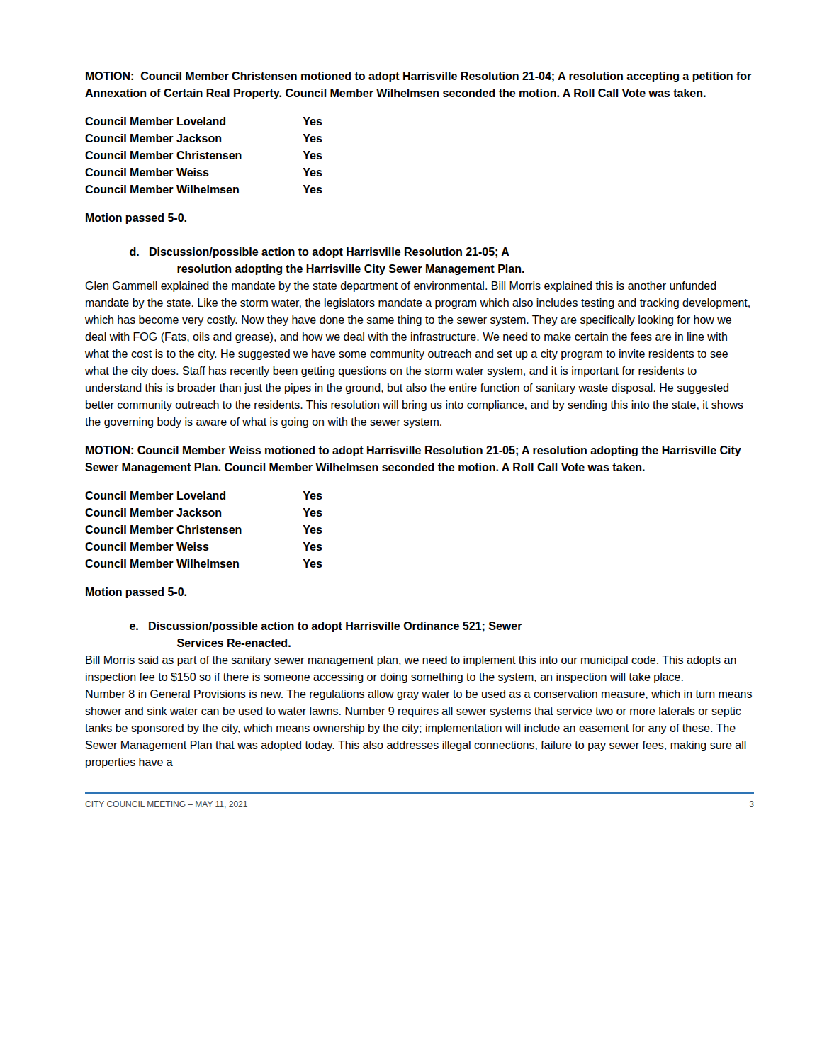MOTION: Council Member Christensen motioned to adopt Harrisville Resolution 21-04; A resolution accepting a petition for Annexation of Certain Real Property. Council Member Wilhelmsen seconded the motion. A Roll Call Vote was taken.
| Council Member Loveland | Yes |
| Council Member Jackson | Yes |
| Council Member Christensen | Yes |
| Council Member Weiss | Yes |
| Council Member Wilhelmsen | Yes |
Motion passed 5-0.
d. Discussion/possible action to adopt Harrisville Resolution 21-05; A
resolution adopting the Harrisville City Sewer Management Plan.
Glen Gammell explained the mandate by the state department of environmental. Bill Morris explained this is another unfunded mandate by the state. Like the storm water, the legislators mandate a program which also includes testing and tracking development, which has become very costly. Now they have done the same thing to the sewer system. They are specifically looking for how we deal with FOG (Fats, oils and grease), and how we deal with the infrastructure. We need to make certain the fees are in line with what the cost is to the city. He suggested we have some community outreach and set up a city program to invite residents to see what the city does. Staff has recently been getting questions on the storm water system, and it is important for residents to understand this is broader than just the pipes in the ground, but also the entire function of sanitary waste disposal. He suggested better community outreach to the residents. This resolution will bring us into compliance, and by sending this into the state, it shows the governing body is aware of what is going on with the sewer system.
MOTION: Council Member Weiss motioned to adopt Harrisville Resolution 21-05; A resolution adopting the Harrisville City Sewer Management Plan. Council Member Wilhelmsen seconded the motion. A Roll Call Vote was taken.
| Council Member Loveland | Yes |
| Council Member Jackson | Yes |
| Council Member Christensen | Yes |
| Council Member Weiss | Yes |
| Council Member Wilhelmsen | Yes |
Motion passed 5-0.
e. Discussion/possible action to adopt Harrisville Ordinance 521; Sewer
Services Re-enacted.
Bill Morris said as part of the sanitary sewer management plan, we need to implement this into our municipal code. This adopts an inspection fee to $150 so if there is someone accessing or doing something to the system, an inspection will take place.
Number 8 in General Provisions is new. The regulations allow gray water to be used as a conservation measure, which in turn means shower and sink water can be used to water lawns. Number 9 requires all sewer systems that service two or more laterals or septic tanks be sponsored by the city, which means ownership by the city; implementation will include an easement for any of these. The Sewer Management Plan that was adopted today. This also addresses illegal connections, failure to pay sewer fees, making sure all properties have a
CITY COUNCIL MEETING – MAY 11, 2021 3